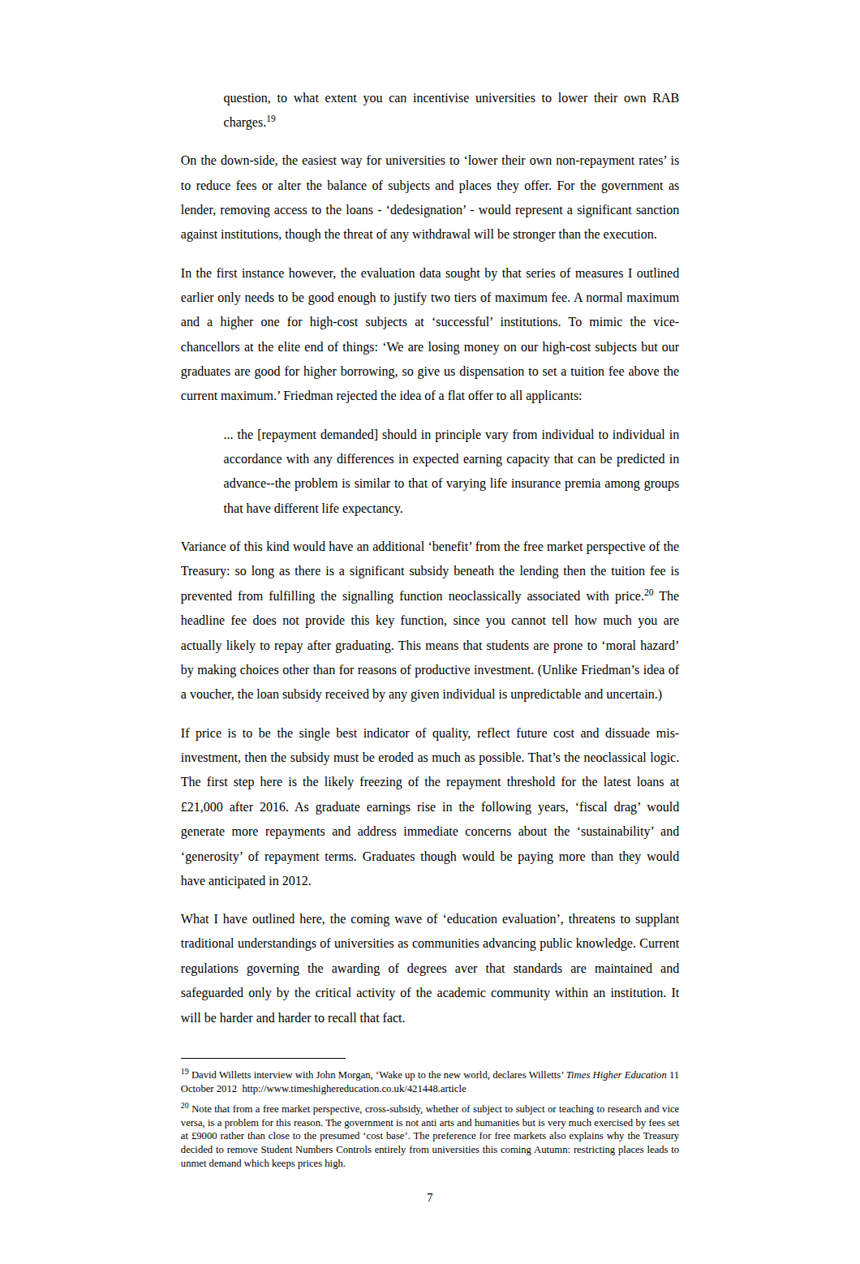question, to what extent you can incentivise universities to lower their own RAB charges.19
On the down-side, the easiest way for universities to ‘lower their own non-repayment rates’ is to reduce fees or alter the balance of subjects and places they offer. For the government as lender, removing access to the loans - ‘dedesignation’ - would represent a significant sanction against institutions, though the threat of any withdrawal will be stronger than the execution.
In the first instance however, the evaluation data sought by that series of measures I outlined earlier only needs to be good enough to justify two tiers of maximum fee. A normal maximum and a higher one for high-cost subjects at ‘successful’ institutions. To mimic the vice-chancellors at the elite end of things: ‘We are losing money on our high-cost subjects but our graduates are good for higher borrowing, so give us dispensation to set a tuition fee above the current maximum.’ Friedman rejected the idea of a flat offer to all applicants:
... the [repayment demanded] should in principle vary from individual to individual in accordance with any differences in expected earning capacity that can be predicted in advance--the problem is similar to that of varying life insurance premia among groups that have different life expectancy.
Variance of this kind would have an additional ‘benefit’ from the free market perspective of the Treasury: so long as there is a significant subsidy beneath the lending then the tuition fee is prevented from fulfilling the signalling function neoclassically associated with price.20 The headline fee does not provide this key function, since you cannot tell how much you are actually likely to repay after graduating. This means that students are prone to ‘moral hazard’ by making choices other than for reasons of productive investment. (Unlike Friedman’s idea of a voucher, the loan subsidy received by any given individual is unpredictable and uncertain.)
If price is to be the single best indicator of quality, reflect future cost and dissuade mis-investment, then the subsidy must be eroded as much as possible. That’s the neoclassical logic. The first step here is the likely freezing of the repayment threshold for the latest loans at £21,000 after 2016. As graduate earnings rise in the following years, ‘fiscal drag’ would generate more repayments and address immediate concerns about the ‘sustainability’ and ‘generosity’ of repayment terms. Graduates though would be paying more than they would have anticipated in 2012.
What I have outlined here, the coming wave of ‘education evaluation’, threatens to supplant traditional understandings of universities as communities advancing public knowledge. Current regulations governing the awarding of degrees aver that standards are maintained and safeguarded only by the critical activity of the academic community within an institution. It will be harder and harder to recall that fact.
19 David Willetts interview with John Morgan, ‘Wake up to the new world, declares Willetts’ Times Higher Education 11 October 2012 http://www.timeshighereducation.co.uk/421448.article
20 Note that from a free market perspective, cross-subsidy, whether of subject to subject or teaching to research and vice versa, is a problem for this reason. The government is not anti arts and humanities but is very much exercised by fees set at £9000 rather than close to the presumed ‘cost base’. The preference for free markets also explains why the Treasury decided to remove Student Numbers Controls entirely from universities this coming Autumn: restricting places leads to unmet demand which keeps prices high.
7